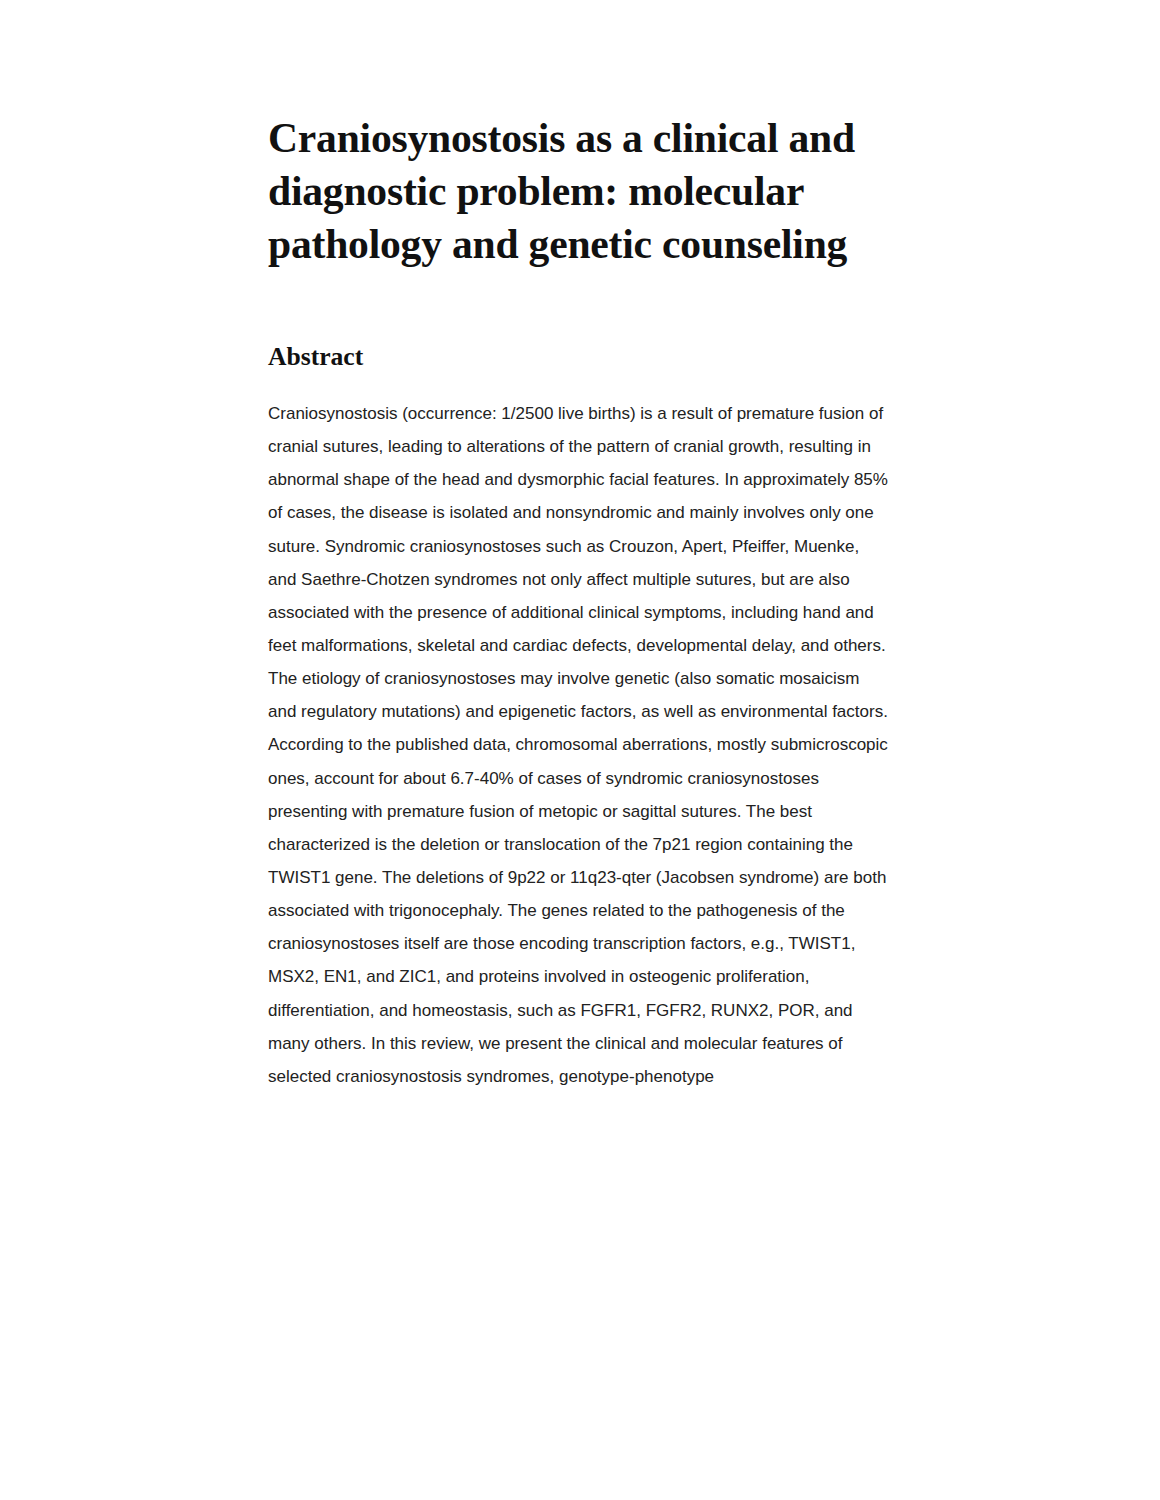Craniosynostosis as a clinical and diagnostic problem: molecular pathology and genetic counseling
Abstract
Craniosynostosis (occurrence: 1/2500 live births) is a result of premature fusion of cranial sutures, leading to alterations of the pattern of cranial growth, resulting in abnormal shape of the head and dysmorphic facial features. In approximately 85% of cases, the disease is isolated and nonsyndromic and mainly involves only one suture. Syndromic craniosynostoses such as Crouzon, Apert, Pfeiffer, Muenke, and Saethre-Chotzen syndromes not only affect multiple sutures, but are also associated with the presence of additional clinical symptoms, including hand and feet malformations, skeletal and cardiac defects, developmental delay, and others. The etiology of craniosynostoses may involve genetic (also somatic mosaicism and regulatory mutations) and epigenetic factors, as well as environmental factors. According to the published data, chromosomal aberrations, mostly submicroscopic ones, account for about 6.7-40% of cases of syndromic craniosynostoses presenting with premature fusion of metopic or sagittal sutures. The best characterized is the deletion or translocation of the 7p21 region containing the TWIST1 gene. The deletions of 9p22 or 11q23-qter (Jacobsen syndrome) are both associated with trigonocephaly. The genes related to the pathogenesis of the craniosynostoses itself are those encoding transcription factors, e.g., TWIST1, MSX2, EN1, and ZIC1, and proteins involved in osteogenic proliferation, differentiation, and homeostasis, such as FGFR1, FGFR2, RUNX2, POR, and many others. In this review, we present the clinical and molecular features of selected craniosynostosis syndromes, genotype-phenotype